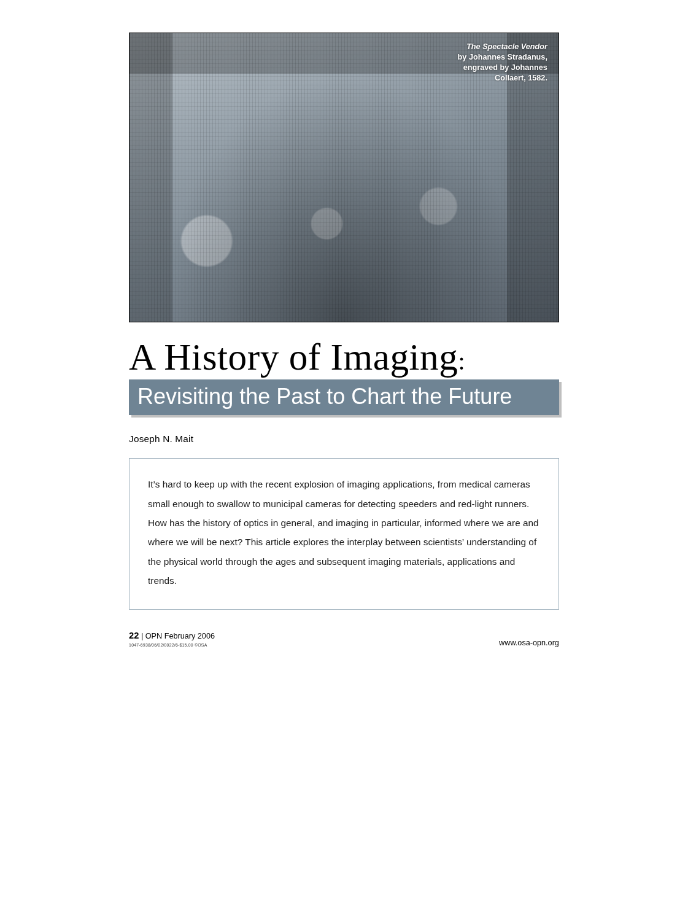The Spectacle Vendor
by Johannes Stradanus,
engraved by Johannes
Collaert, 1582.
A History of Imaging:
Revisiting the Past to Chart the Future
Joseph N. Mait
It’s hard to keep up with the recent explosion of imaging applications, from medical cameras small enough to swallow to municipal cameras for detecting speeders and red-light runners. How has the history of optics in general, and imaging in particular, informed where we are and where we will be next? This article explores the interplay between scientists’ understanding of the physical world through the ages and subsequent imaging materials, applications and trends.
22 | OPN February 2006
1047-6938/06/02/0022/6-$15.00 ©OSA
www.osa-opn.org